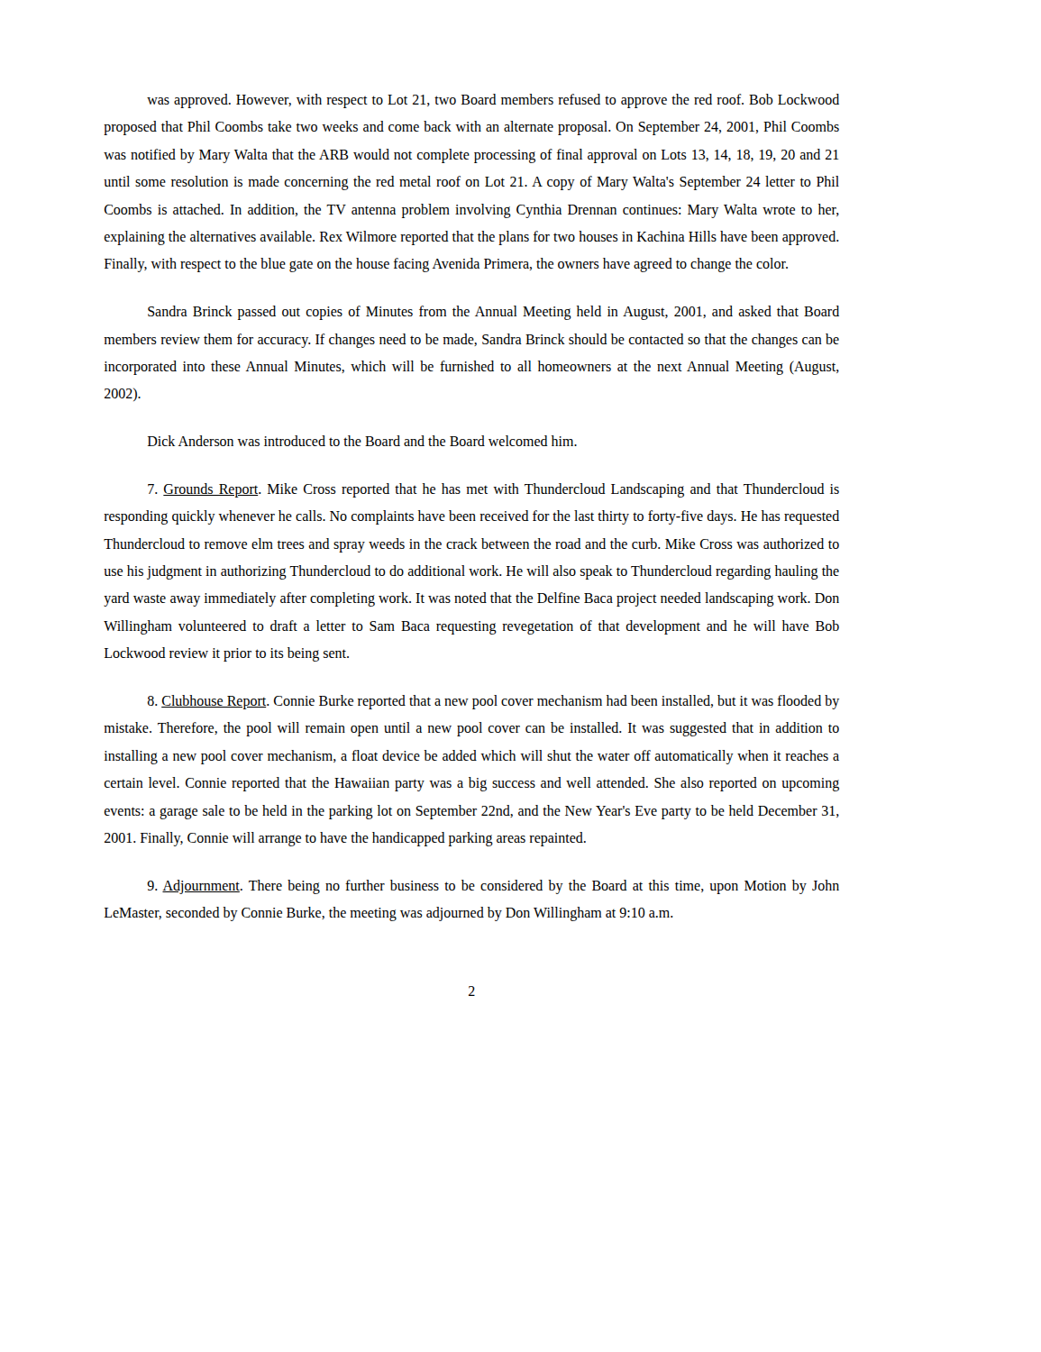was approved. However, with respect to Lot 21, two Board members refused to approve the red roof. Bob Lockwood proposed that Phil Coombs take two weeks and come back with an alternate proposal. On September 24, 2001, Phil Coombs was notified by Mary Walta that the ARB would not complete processing of final approval on Lots 13, 14, 18, 19, 20 and 21 until some resolution is made concerning the red metal roof on Lot 21. A copy of Mary Walta's September 24 letter to Phil Coombs is attached. In addition, the TV antenna problem involving Cynthia Drennan continues: Mary Walta wrote to her, explaining the alternatives available. Rex Wilmore reported that the plans for two houses in Kachina Hills have been approved. Finally, with respect to the blue gate on the house facing Avenida Primera, the owners have agreed to change the color.
Sandra Brinck passed out copies of Minutes from the Annual Meeting held in August, 2001, and asked that Board members review them for accuracy. If changes need to be made, Sandra Brinck should be contacted so that the changes can be incorporated into these Annual Minutes, which will be furnished to all homeowners at the next Annual Meeting (August, 2002).
Dick Anderson was introduced to the Board and the Board welcomed him.
7. Grounds Report. Mike Cross reported that he has met with Thundercloud Landscaping and that Thundercloud is responding quickly whenever he calls. No complaints have been received for the last thirty to forty-five days. He has requested Thundercloud to remove elm trees and spray weeds in the crack between the road and the curb. Mike Cross was authorized to use his judgment in authorizing Thundercloud to do additional work. He will also speak to Thundercloud regarding hauling the yard waste away immediately after completing work. It was noted that the Delfine Baca project needed landscaping work. Don Willingham volunteered to draft a letter to Sam Baca requesting revegetation of that development and he will have Bob Lockwood review it prior to its being sent.
8. Clubhouse Report. Connie Burke reported that a new pool cover mechanism had been installed, but it was flooded by mistake. Therefore, the pool will remain open until a new pool cover can be installed. It was suggested that in addition to installing a new pool cover mechanism, a float device be added which will shut the water off automatically when it reaches a certain level. Connie reported that the Hawaiian party was a big success and well attended. She also reported on upcoming events: a garage sale to be held in the parking lot on September 22nd, and the New Year's Eve party to be held December 31, 2001. Finally, Connie will arrange to have the handicapped parking areas repainted.
9. Adjournment. There being no further business to be considered by the Board at this time, upon Motion by John LeMaster, seconded by Connie Burke, the meeting was adjourned by Don Willingham at 9:10 a.m.
2